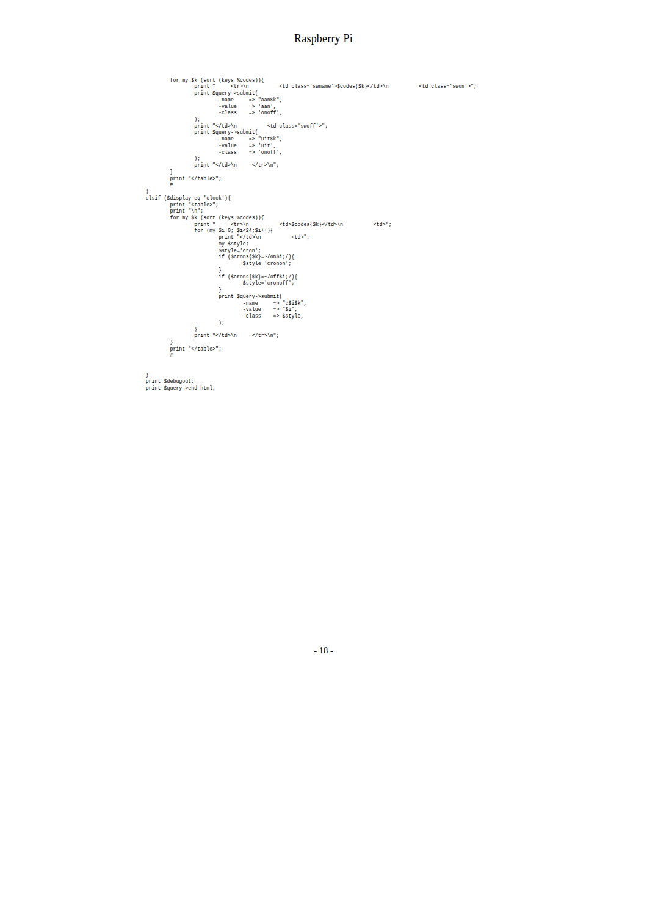Raspberry Pi
        for my $k (sort (keys %codes)){
                print "     <tr>\n          <td class='swname'>$codes{$k}</td>\n          <td class='swon'>";
                print $query->submit(
                        -name     => "aan$k",
                        -value    => 'aan',
                        -class    => 'onoff',
                );
                print "</td>\n          <td class='swoff'>";
                print $query->submit(
                        -name     => "uit$k",
                        -value    => 'uit',
                        -class    => 'onoff',
                );
                print "</td>\n     </tr>\n";
        }
        print "</table>";
        #
}
elsif ($display eq 'clock'){
        print "<table>";
        print "\n";
        for my $k (sort (keys %codes)){
                print "     <tr>\n          <td>$codes{$k}</td>\n          <td>";
                for (my $i=0; $i<24;$i++){
                        print "</td>\n          <td>";
                        my $style;
                        $style='cron';
                        if ($crons{$k}=~/on$i;/){
                                $style='cronon';
                        }
                        if ($crons{$k}=~/off$i;/){
                                $style='cronoff';
                        }
                        print $query->submit(
                                -name     => "c$i$k",
                                -value    => "$i",
                                -class    => $style,
                        );
                }
                print "</td>\n     </tr>\n";
        }
        print "</table>";
        #


}
print $debugout;
print $query->end_html;
- 18 -